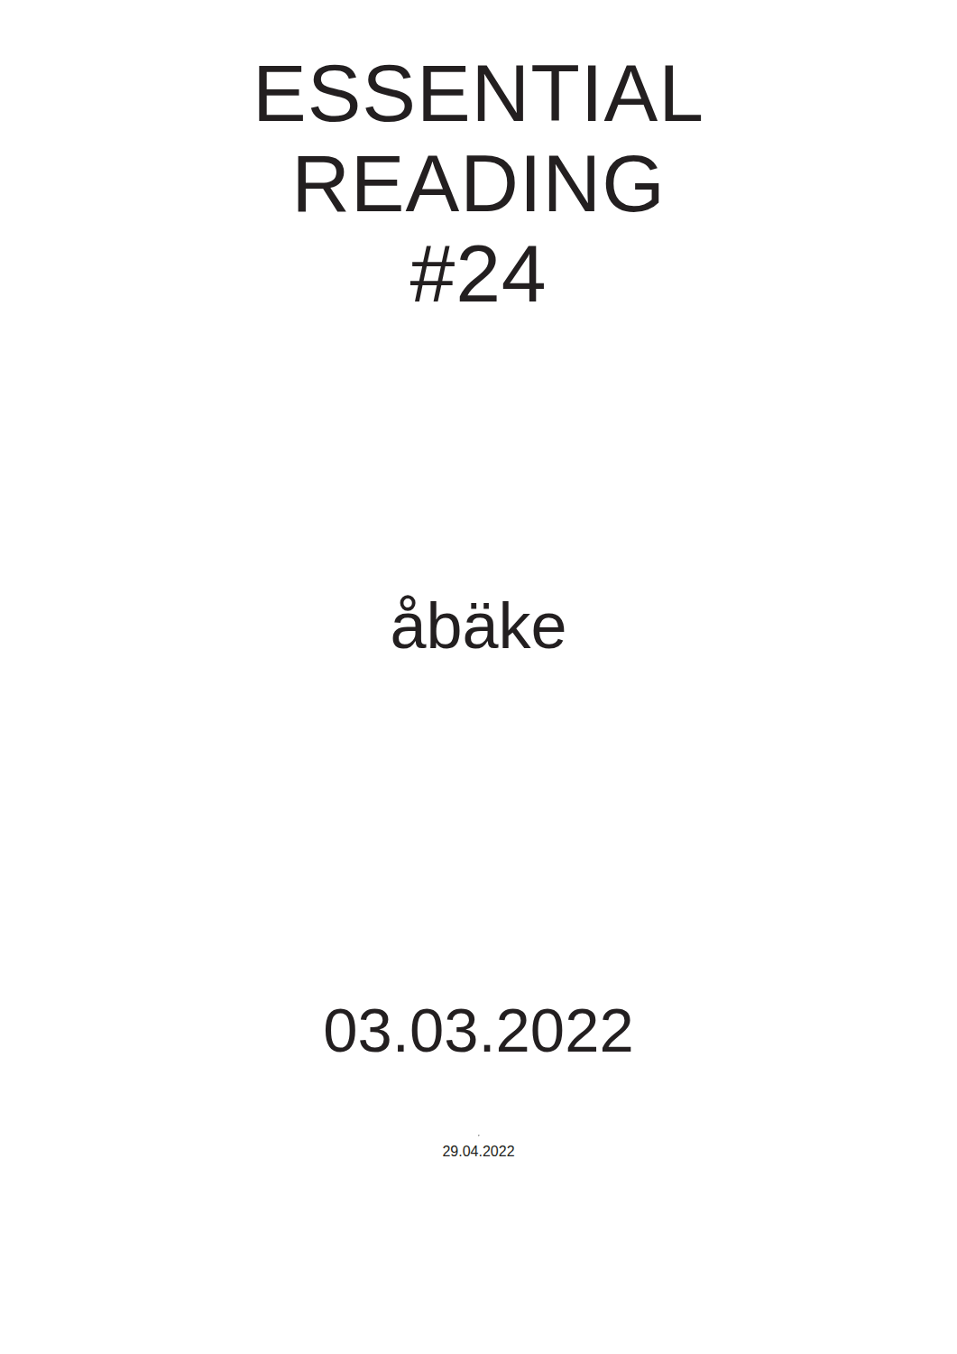ESSENTIAL READING #24
åbäke
03.03.2022
29.04.2022